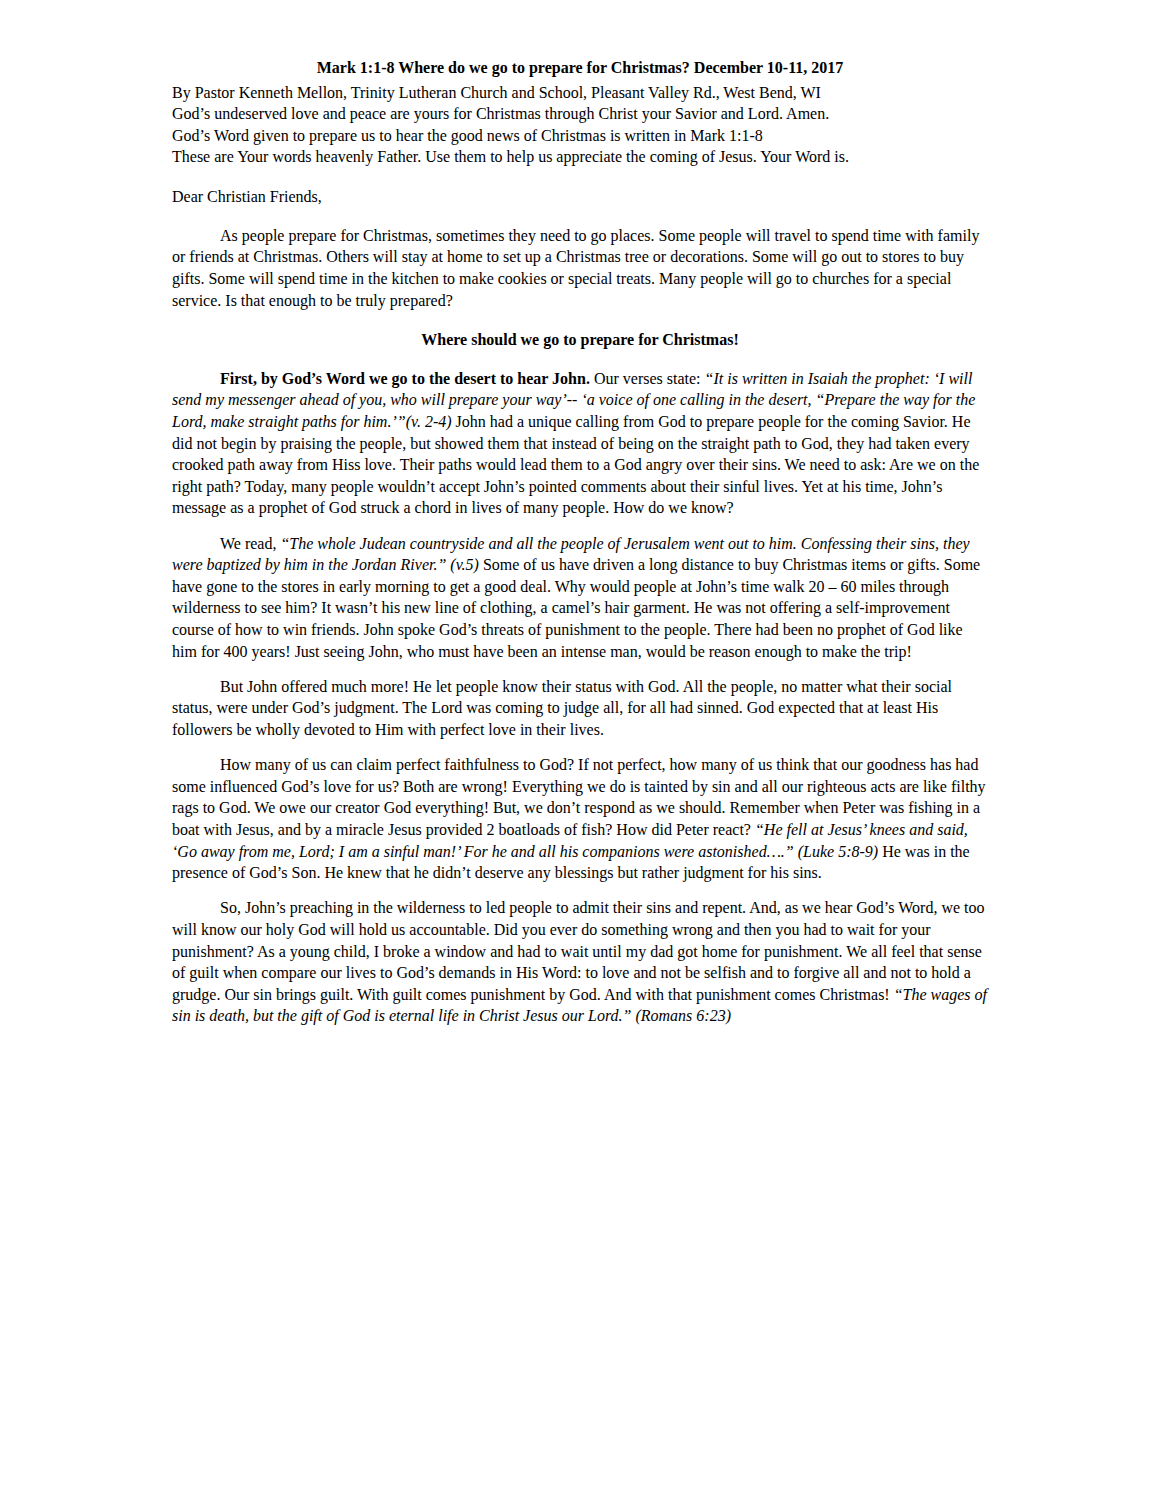Mark 1:1-8 Where do we go to prepare for Christmas? December 10-11, 2017
By Pastor Kenneth Mellon, Trinity Lutheran Church and School, Pleasant Valley Rd., West Bend, WI
God’s undeserved love and peace are yours for Christmas through Christ your Savior and Lord. Amen.
God’s Word given to prepare us to hear the good news of Christmas is written in Mark 1:1-8
These are Your words heavenly Father. Use them to help us appreciate the coming of Jesus. Your Word is.
Dear Christian Friends,
As people prepare for Christmas, sometimes they need to go places. Some people will travel to spend time with family or friends at Christmas. Others will stay at home to set up a Christmas tree or decorations. Some will go out to stores to buy gifts. Some will spend time in the kitchen to make cookies or special treats. Many people will go to churches for a special service. Is that enough to be truly prepared?
Where should we go to prepare for Christmas!
First, by God’s Word we go to the desert to hear John. Our verses state: “It is written in Isaiah the prophet: ‘I will send my messenger ahead of you, who will prepare your way’-- ‘a voice of one calling in the desert, “Prepare the way for the Lord, make straight paths for him.’”(v. 2-4) John had a unique calling from God to prepare people for the coming Savior. He did not begin by praising the people, but showed them that instead of being on the straight path to God, they had taken every crooked path away from Hiss love. Their paths would lead them to a God angry over their sins. We need to ask: Are we on the right path? Today, many people wouldn’t accept John’s pointed comments about their sinful lives. Yet at his time, John’s message as a prophet of God struck a chord in lives of many people. How do we know?
We read, “The whole Judean countryside and all the people of Jerusalem went out to him. Confessing their sins, they were baptized by him in the Jordan River.” (v.5) Some of us have driven a long distance to buy Christmas items or gifts. Some have gone to the stores in early morning to get a good deal. Why would people at John’s time walk 20 – 60 miles through wilderness to see him? It wasn’t his new line of clothing, a camel’s hair garment. He was not offering a self-improvement course of how to win friends. John spoke God’s threats of punishment to the people. There had been no prophet of God like him for 400 years! Just seeing John, who must have been an intense man, would be reason enough to make the trip!
But John offered much more! He let people know their status with God. All the people, no matter what their social status, were under God’s judgment. The Lord was coming to judge all, for all had sinned. God expected that at least His followers be wholly devoted to Him with perfect love in their lives.
How many of us can claim perfect faithfulness to God? If not perfect, how many of us think that our goodness has had some influenced God’s love for us? Both are wrong! Everything we do is tainted by sin and all our righteous acts are like filthy rags to God. We owe our creator God everything! But, we don’t respond as we should. Remember when Peter was fishing in a boat with Jesus, and by a miracle Jesus provided 2 boatloads of fish? How did Peter react? “He fell at Jesus’ knees and said, ‘Go away from me, Lord; I am a sinful man!’ For he and all his companions were astonished….” (Luke 5:8-9) He was in the presence of God’s Son. He knew that he didn’t deserve any blessings but rather judgment for his sins.
So, John’s preaching in the wilderness to led people to admit their sins and repent. And, as we hear God’s Word, we too will know our holy God will hold us accountable. Did you ever do something wrong and then you had to wait for your punishment? As a young child, I broke a window and had to wait until my dad got home for punishment. We all feel that sense of guilt when compare our lives to God’s demands in His Word: to love and not be selfish and to forgive all and not to hold a grudge. Our sin brings guilt. With guilt comes punishment by God. And with that punishment comes Christmas! “The wages of sin is death, but the gift of God is eternal life in Christ Jesus our Lord.” (Romans 6:23)